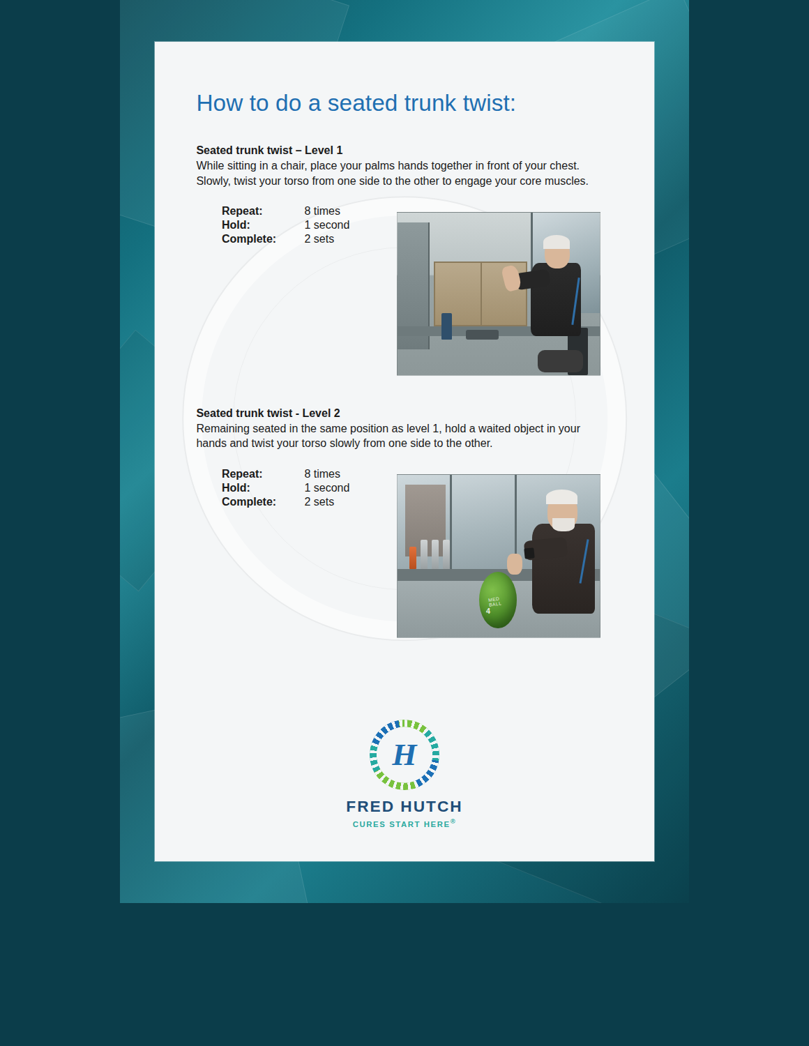How to do a seated trunk twist:
Seated trunk twist – Level 1
While sitting in a chair, place your palms hands together in front of your chest. Slowly, twist your torso from one side to the other to engage your core muscles.
| Repeat: | 8 times |
| Hold: | 1 second |
| Complete: | 2 sets |
Seated trunk twist - Level 2
Remaining seated in the same position as level 1, hold a waited object in your hands and twist your torso slowly from one side to the other.
| Repeat: | 8 times |
| Hold: | 1 second |
| Complete: | 2 sets |
4
H
FRED HUTCH
CURES START HERE®